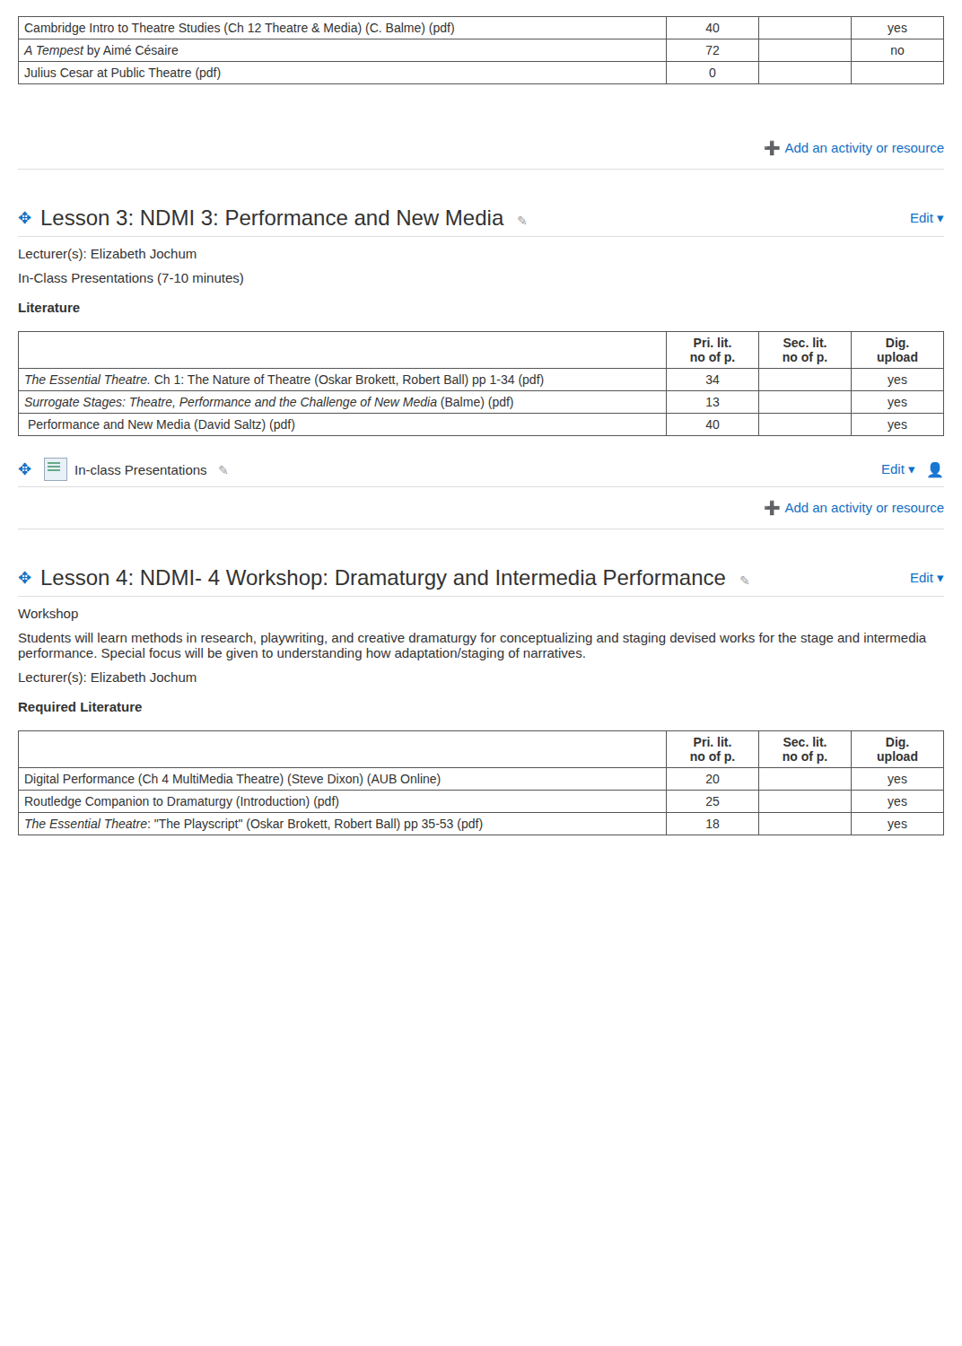| Cambridge Intro to Theatre Studies (Ch 12 Theatre & Media) (C. Balme) (pdf) | 40 | | yes |
| A Tempest by Aimé Césaire | 72 | | no |
| Julius Cesar at Public Theatre (pdf) | 0 | | |
➕Add an activity or resource
✥
Lesson 3: NDMI 3: Performance and New Media ✎
Edit ▾
Lecturer(s): Elizabeth Jochum
In-Class Presentations (7-10 minutes)
Literature
| | Pri. lit. no of p. | Sec. lit. no of p. | Dig. upload |
| --- | --- | --- | --- |
| The Essential Theatre. Ch 1: The Nature of Theatre (Oskar Brokett, Robert Ball) pp 1-34 (pdf) | 34 | | yes |
| Surrogate Stages: Theatre, Performance and the Challenge of New Media (Balme) (pdf) | 13 | | yes |
| Performance and New Media (David Saltz) (pdf) | 40 | | yes |
✥ In-class Presentations ✎ Edit ▾ 👤
➕Add an activity or resource
✥
Lesson 4: NDMI- 4 Workshop: Dramaturgy and Intermedia Performance ✎
Edit ▾
Workshop
Students will learn methods in research, playwriting, and creative dramaturgy for conceptualizing and staging devised works for the stage and intermedia performance. Special focus will be given to understanding how adaptation/staging of narratives.
Lecturer(s): Elizabeth Jochum
Required Literature
| | Pri. lit. no of p. | Sec. lit. no of p. | Dig. upload |
| --- | --- | --- | --- |
| Digital Performance (Ch 4 MultiMedia Theatre) (Steve Dixon) (AUB Online) | 20 | | yes |
| Routledge Companion to Dramaturgy (Introduction) (pdf) | 25 | | yes |
| The Essential Theatre : "The Playscript" (Oskar Brokett, Robert Ball) pp 35-53 (pdf) | 18 | | yes |